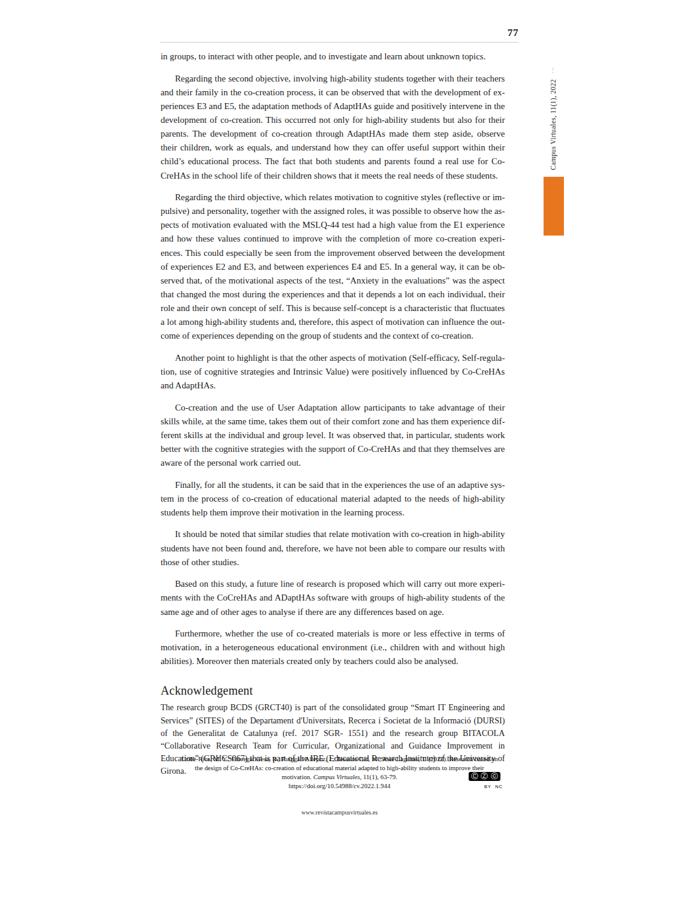77
⋮
Campus Virtuales, 11(1), 2022
in groups, to interact with other people, and to investigate and learn about unknown topics.
Regarding the second objective, involving high-ability students together with their teachers and their family in the co-creation process, it can be observed that with the development of experiences E3 and E5, the adaptation methods of AdaptHAs guide and positively intervene in the development of co-creation. This occurred not only for high-ability students but also for their parents. The development of co-creation through AdaptHAs made them step aside, observe their children, work as equals, and understand how they can offer useful support within their child’s educational process. The fact that both students and parents found a real use for Co-CreHAs in the school life of their children shows that it meets the real needs of these students.
Regarding the third objective, which relates motivation to cognitive styles (reflective or impulsive) and personality, together with the assigned roles, it was possible to observe how the aspects of motivation evaluated with the MSLQ-44 test had a high value from the E1 experience and how these values continued to improve with the completion of more co-creation experiences. This could especially be seen from the improvement observed between the development of experiences E2 and E3, and between experiences E4 and E5. In a general way, it can be observed that, of the motivational aspects of the test, “Anxiety in the evaluations” was the aspect that changed the most during the experiences and that it depends a lot on each individual, their role and their own concept of self. This is because self-concept is a characteristic that fluctuates a lot among high-ability students and, therefore, this aspect of motivation can influence the outcome of experiences depending on the group of students and the context of co-creation.
Another point to highlight is that the other aspects of motivation (Self-efficacy, Self-regulation, use of cognitive strategies and Intrinsic Value) were positively influenced by Co-CreHAs and AdaptHAs.
Co-creation and the use of User Adaptation allow participants to take advantage of their skills while, at the same time, takes them out of their comfort zone and has them experience different skills at the individual and group level. It was observed that, in particular, students work better with the cognitive strategies with the support of Co-CreHAs and that they themselves are aware of the personal work carried out.
Finally, for all the students, it can be said that in the experiences the use of an adaptive system in the process of co-creation of educational material adapted to the needs of high-ability students help them improve their motivation in the learning process.
It should be noted that similar studies that relate motivation with co-creation in high-ability students have not been found and, therefore, we have not been able to compare our results with those of other studies.
Based on this study, a future line of research is proposed which will carry out more experiments with the CoCreHAs and ADaptHAs software with groups of high-ability students of the same age and of other ages to analyse if there are any differences based on age.
Furthermore, whether the use of co-created materials is more or less effective in terms of motivation, in a heterogeneous educational environment (i.e., children with and without high abilities). Moreover then materials created only by teachers could also be analysed.
Acknowledgement
The research group BCDS (GRCT40) is part of the consolidated group “Smart IT Engineering and Services” (SITES) of the Departament d'Universitats, Recerca i Societat de la Informació (DURSI) of the Generalitat de Catalunya (ref. 2017 SGR- 1551) and the research group BITACOLA “Collaborative Research Team for Curricular, Organizational and Guidance Improvement in Education” (GRHCS067) that is part of the IRE (Educational Research Institute) of the University of Girona.
Uribe-Rios, M. Y.; Fabregat Gesa, R.; Puiggalí Allepuz, J.; Tesouro Cid, M.; Jové Lagunas, T. (2022). Research based on the design of Co-CreHAs: co-creation of educational material adapted to high-ability students to improve their motivation. Campus Virtuales, 11(1), 63-79. https://doi.org/10.54988/cv.2022.1.944
Ⓒ Ⓩ ⓒ BY NC
www.revistacampusvirtuales.es